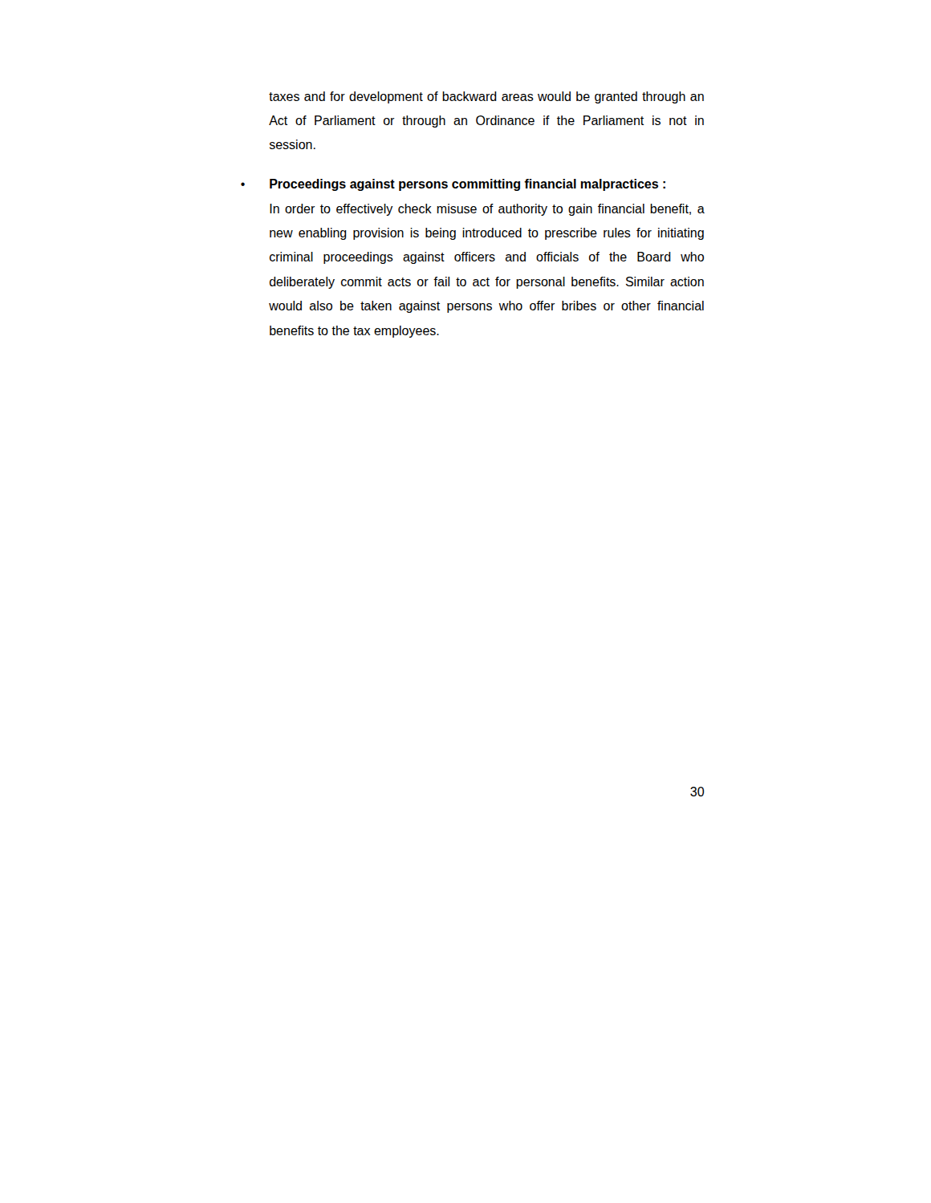taxes and for development of backward areas would be granted through an Act of Parliament or through an Ordinance if the Parliament is not in session.
Proceedings against persons committing financial malpractices :
In order to effectively check misuse of authority to gain financial benefit, a new enabling provision is being introduced to prescribe rules for initiating criminal proceedings against officers and officials of the Board who deliberately commit acts or fail to act for personal benefits. Similar action would also be taken against persons who offer bribes or other financial benefits to the tax employees.
30